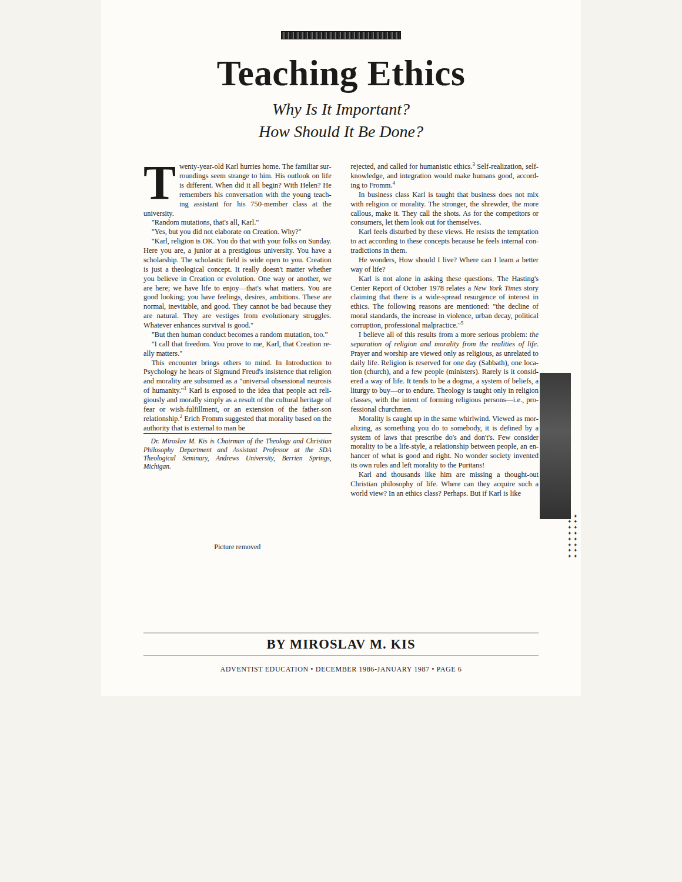Teaching Ethics
Why Is It Important?
How Should It Be Done?
Twenty-year-old Karl hurries home. The familiar surroundings seem strange to him. His outlook on life is different. When did it all begin? With Helen? He remembers his conversation with the young teaching assistant for his 750-member class at the university.
"Random mutations, that's all, Karl."
"Yes, but you did not elaborate on Creation. Why?"
"Karl, religion is OK. You do that with your folks on Sunday. Here you are, a junior at a prestigious university. You have a scholarship. The scholastic field is wide open to you. Creation is just a theological concept. It really doesn't matter whether you believe in Creation or evolution. One way or another, we are here; we have life to enjoy—that's what matters. You are good looking; you have feelings, desires, ambitions. These are normal, inevitable, and good. They cannot be bad because they are natural. They are vestiges from evolutionary struggles. Whatever enhances survival is good."
"But then human conduct becomes a random mutation, too."
"I call that freedom. You prove to me, Karl, that Creation really matters."
This encounter brings others to mind. In Introduction to Psychology he hears of Sigmund Freud's insistence that religion and morality are subsumed as a "universal obsessional neurosis of humanity."1 Karl is exposed to the idea that people act religiously and morally simply as a result of the cultural heritage of fear or wish-fulfillment, or an extension of the father-son relationship.2 Erich Fromm suggested that morality based on the authority that is external to man be
Dr. Miroslav M. Kis is Chairman of the Theology and Christian Philosophy Department and Assistant Professor at the SDA Theological Seminary, Andrews University, Berrien Springs, Michigan.
Picture removed
rejected, and called for humanistic ethics.3 Self-realization, self-knowledge, and integration would make humans good, according to Fromm.4
In business class Karl is taught that business does not mix with religion or morality. The stronger, the shrewder, the more callous, make it. They call the shots. As for the competitors or consumers, let them look out for themselves.
Karl feels disturbed by these views. He resists the temptation to act according to these concepts because he feels internal contradictions in them.
He wonders, How should I live? Where can I learn a better way of life?
Karl is not alone in asking these questions. The Hasting's Center Report of October 1978 relates a New York Times story claiming that there is a wide-spread resurgence of interest in ethics. The following reasons are mentioned: "the decline of moral standards, the increase in violence, urban decay, political corruption, professional malpractice."5
I believe all of this results from a more serious problem: the separation of religion and morality from the realities of life. Prayer and worship are viewed only as religious, as unrelated to daily life. Religion is reserved for one day (Sabbath), one location (church), and a few people (ministers). Rarely is it considered a way of life. It tends to be a dogma, a system of beliefs, a liturgy to buy—or to endure. Theology is taught only in religion classes, with the intent of forming religious persons—i.e., professional churchmen.
Morality is caught up in the same whirlwind. Viewed as moralizing, as something you do to somebody, it is defined by a system of laws that prescribe do's and don't's. Few consider morality to be a life-style, a relationship between people, an enhancer of what is good and right. No wonder society invented its own rules and left morality to the Puritans!
Karl and thousands like him are missing a thought-out Christian philosophy of life. Where can they acquire such a world view? In an ethics class? Perhaps. But if Karl is like
BY MIROSLAV M. KIS
ADVENTIST EDUCATION • DECEMBER 1986-JANUARY 1987 • PAGE 6
✦ ✦
✦ ✦
✦ ✦
✦ ✦
✦ ✦
✦ ✦
✦ ✦
✦ ✦